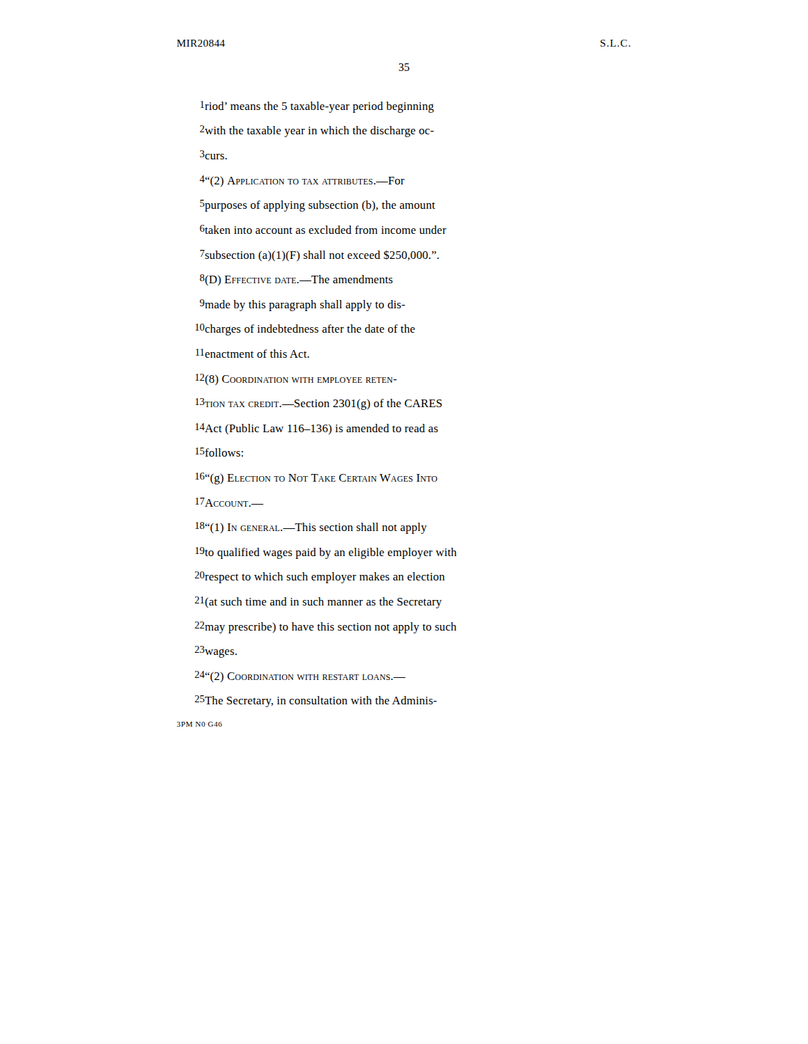MIR20844 S.L.C.
35
| 1 | riod’ means the 5 taxable-year period beginning |
| 2 | with the taxable year in which the discharge oc- |
| 3 | curs. |
| 4 | “(2) Application to tax attributes. —For |
| 5 | purposes of applying subsection (b), the amount |
| 6 | taken into account as excluded from income under |
| 7 | subsection (a)(1)(F) shall not exceed $250,000.”. |
| 8 | (D) Effective date. —The amendments |
| 9 | made by this paragraph shall apply to dis- |
| 10 | charges of indebtedness after the date of the |
| 11 | enactment of this Act. |
| 12 | (8) Coordination with employee reten- |
| 13 | tion tax credit. —Section 2301(g) of the CARES |
| 14 | Act (Public Law 116–136) is amended to read as |
| 15 | follows: |
| 16 | “(g) Election to Not Take Certain Wages Into |
| 17 | Account .— |
| 18 | “(1) In general. —This section shall not apply |
| 19 | to qualified wages paid by an eligible employer with |
| 20 | respect to which such employer makes an election |
| 21 | (at such time and in such manner as the Secretary |
| 22 | may prescribe) to have this section not apply to such |
| 23 | wages. |
| 24 | “(2) Coordination with restart loans. — |
| 25 | The Secretary, in consultation with the Adminis- |
3PM N0 G46